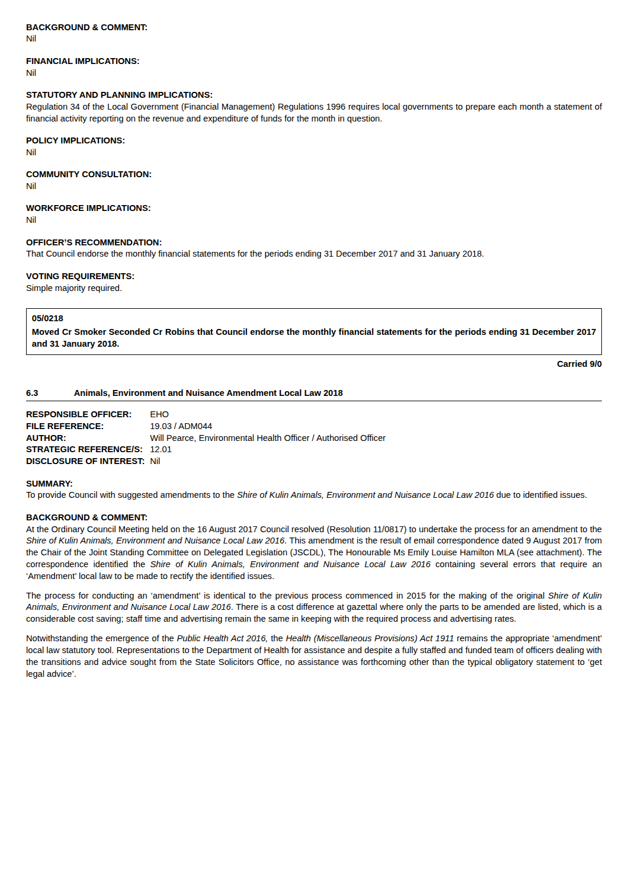BACKGROUND & COMMENT:
Nil
FINANCIAL IMPLICATIONS:
Nil
STATUTORY AND PLANNING IMPLICATIONS:
Regulation 34 of the Local Government (Financial Management) Regulations 1996 requires local governments to prepare each month a statement of financial activity reporting on the revenue and expenditure of funds for the month in question.
POLICY IMPLICATIONS:
Nil
COMMUNITY CONSULTATION:
Nil
WORKFORCE IMPLICATIONS:
Nil
OFFICER’S RECOMMENDATION:
That Council endorse the monthly financial statements for the periods ending 31 December 2017 and 31 January 2018.
VOTING REQUIREMENTS:
Simple majority required.
05/0218
Moved Cr Smoker Seconded Cr Robins that Council endorse the monthly financial statements for the periods ending 31 December 2017 and 31 January 2018.
Carried 9/0
6.3 Animals, Environment and Nuisance Amendment Local Law 2018
| RESPONSIBLE OFFICER: | EHO |
| FILE REFERENCE: | 19.03 / ADM044 |
| AUTHOR: | Will Pearce, Environmental Health Officer / Authorised Officer |
| STRATEGIC REFERENCE/S: | 12.01 |
| DISCLOSURE OF INTEREST: | Nil |
SUMMARY:
To provide Council with suggested amendments to the Shire of Kulin Animals, Environment and Nuisance Local Law 2016 due to identified issues.
BACKGROUND & COMMENT:
At the Ordinary Council Meeting held on the 16 August 2017 Council resolved (Resolution 11/0817) to undertake the process for an amendment to the Shire of Kulin Animals, Environment and Nuisance Local Law 2016. This amendment is the result of email correspondence dated 9 August 2017 from the Chair of the Joint Standing Committee on Delegated Legislation (JSCDL), The Honourable Ms Emily Louise Hamilton MLA (see attachment). The correspondence identified the Shire of Kulin Animals, Environment and Nuisance Local Law 2016 containing several errors that require an ‘Amendment’ local law to be made to rectify the identified issues.
The process for conducting an ‘amendment’ is identical to the previous process commenced in 2015 for the making of the original Shire of Kulin Animals, Environment and Nuisance Local Law 2016. There is a cost difference at gazettal where only the parts to be amended are listed, which is a considerable cost saving; staff time and advertising remain the same in keeping with the required process and advertising rates.
Notwithstanding the emergence of the Public Health Act 2016, the Health (Miscellaneous Provisions) Act 1911 remains the appropriate ‘amendment’ local law statutory tool. Representations to the Department of Health for assistance and despite a fully staffed and funded team of officers dealing with the transitions and advice sought from the State Solicitors Office, no assistance was forthcoming other than the typical obligatory statement to ‘get legal advice’.